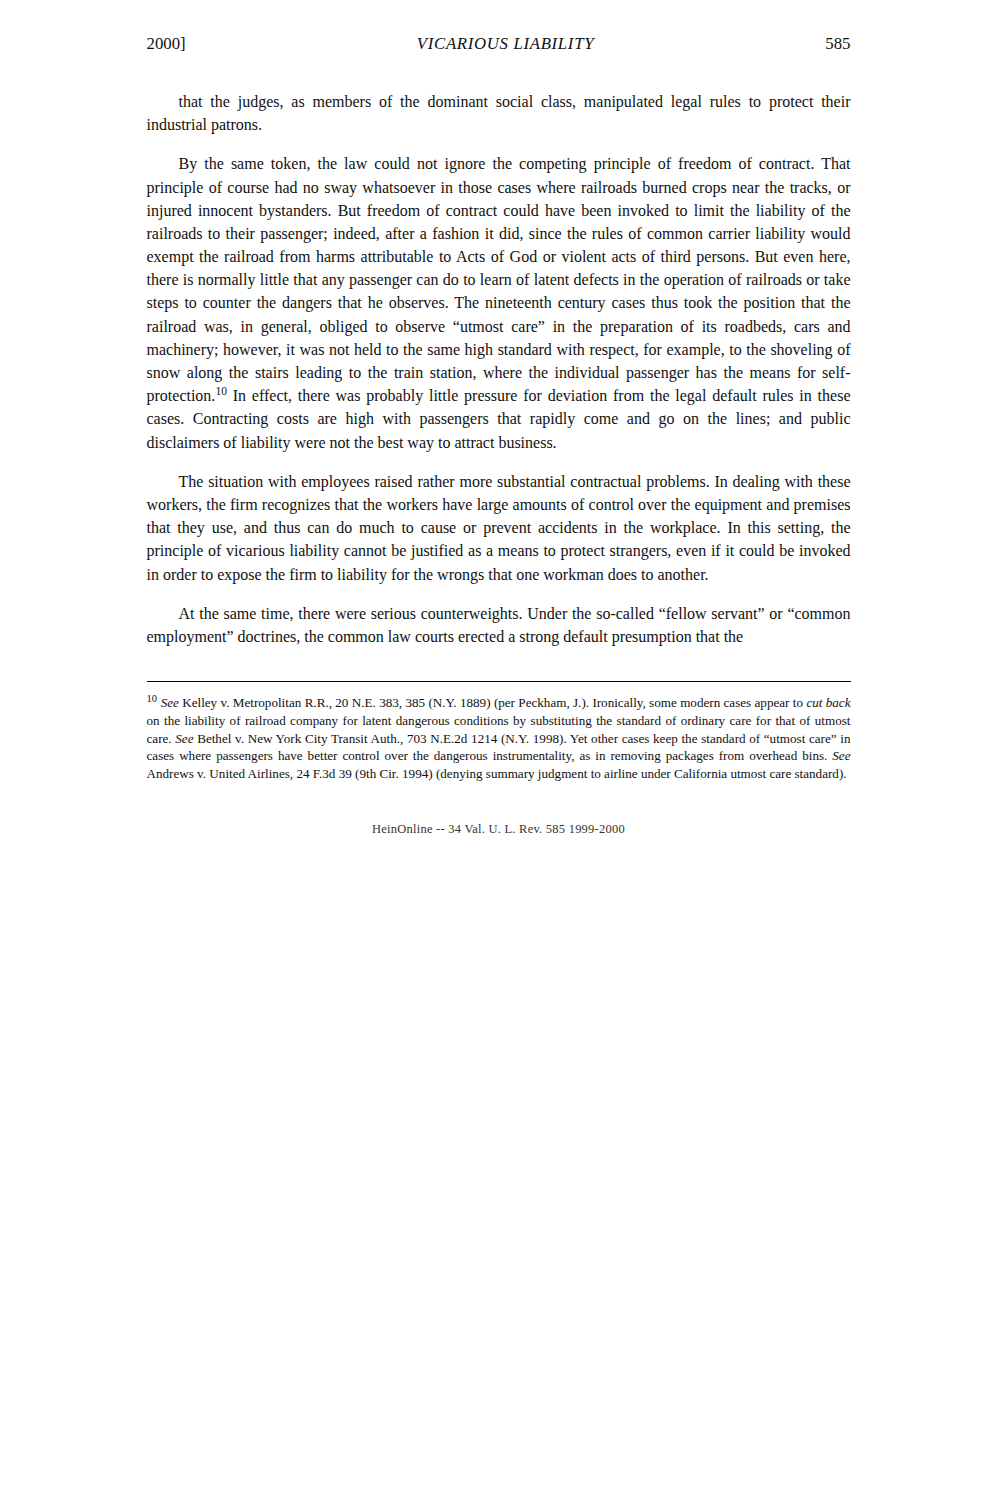2000] VICARIOUS LIABILITY 585
that the judges, as members of the dominant social class, manipulated legal rules to protect their industrial patrons.
By the same token, the law could not ignore the competing principle of freedom of contract. That principle of course had no sway whatsoever in those cases where railroads burned crops near the tracks, or injured innocent bystanders. But freedom of contract could have been invoked to limit the liability of the railroads to their passenger; indeed, after a fashion it did, since the rules of common carrier liability would exempt the railroad from harms attributable to Acts of God or violent acts of third persons. But even here, there is normally little that any passenger can do to learn of latent defects in the operation of railroads or take steps to counter the dangers that he observes. The nineteenth century cases thus took the position that the railroad was, in general, obliged to observe “utmost care” in the preparation of its roadbeds, cars and machinery; however, it was not held to the same high standard with respect, for example, to the shoveling of snow along the stairs leading to the train station, where the individual passenger has the means for self-protection.10 In effect, there was probably little pressure for deviation from the legal default rules in these cases. Contracting costs are high with passengers that rapidly come and go on the lines; and public disclaimers of liability were not the best way to attract business.
The situation with employees raised rather more substantial contractual problems. In dealing with these workers, the firm recognizes that the workers have large amounts of control over the equipment and premises that they use, and thus can do much to cause or prevent accidents in the workplace. In this setting, the principle of vicarious liability cannot be justified as a means to protect strangers, even if it could be invoked in order to expose the firm to liability for the wrongs that one workman does to another.
At the same time, there were serious counterweights. Under the so-called “fellow servant” or “common employment” doctrines, the common law courts erected a strong default presumption that the
10 See Kelley v. Metropolitan R.R., 20 N.E. 383, 385 (N.Y. 1889) (per Peckham, J.). Ironically, some modern cases appear to cut back on the liability of railroad company for latent dangerous conditions by substituting the standard of ordinary care for that of utmost care. See Bethel v. New York City Transit Auth., 703 N.E.2d 1214 (N.Y. 1998). Yet other cases keep the standard of “utmost care” in cases where passengers have better control over the dangerous instrumentality, as in removing packages from overhead bins. See Andrews v. United Airlines, 24 F.3d 39 (9th Cir. 1994) (denying summary judgment to airline under California utmost care standard).
HeinOnline -- 34 Val. U. L. Rev. 585 1999-2000